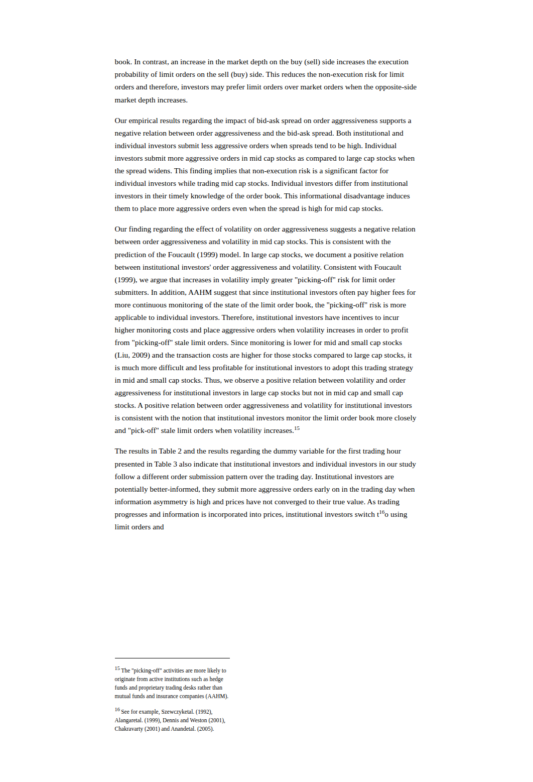book. In contrast, an increase in the market depth on the buy (sell) side increases the execution probability of limit orders on the sell (buy) side. This reduces the non-execution risk for limit orders and therefore, investors may prefer limit orders over market orders when the opposite-side market depth increases.
Our empirical results regarding the impact of bid-ask spread on order aggressiveness supports a negative relation between order aggressiveness and the bid-ask spread. Both institutional and individual investors submit less aggressive orders when spreads tend to be high. Individual investors submit more aggressive orders in mid cap stocks as compared to large cap stocks when the spread widens. This finding implies that non-execution risk is a significant factor for individual investors while trading mid cap stocks. Individual investors differ from institutional investors in their timely knowledge of the order book. This informational disadvantage induces them to place more aggressive orders even when the spread is high for mid cap stocks.
Our finding regarding the effect of volatility on order aggressiveness suggests a negative relation between order aggressiveness and volatility in mid cap stocks. This is consistent with the prediction of the Foucault (1999) model. In large cap stocks, we document a positive relation between institutional investors' order aggressiveness and volatility. Consistent with Foucault (1999), we argue that increases in volatility imply greater "picking-off" risk for limit order submitters. In addition, AAHM suggest that since institutional investors often pay higher fees for more continuous monitoring of the state of the limit order book, the "picking-off" risk is more applicable to individual investors. Therefore, institutional investors have incentives to incur higher monitoring costs and place aggressive orders when volatility increases in order to profit from "picking-off" stale limit orders. Since monitoring is lower for mid and small cap stocks (Liu, 2009) and the transaction costs are higher for those stocks compared to large cap stocks, it is much more difficult and less profitable for institutional investors to adopt this trading strategy in mid and small cap stocks. Thus, we observe a positive relation between volatility and order aggressiveness for institutional investors in large cap stocks but not in mid cap and small cap stocks. A positive relation between order aggressiveness and volatility for institutional investors is consistent with the notion that institutional investors monitor the limit order book more closely and "pick-off" stale limit orders when volatility increases.15
The results in Table 2 and the results regarding the dummy variable for the first trading hour presented in Table 3 also indicate that institutional investors and individual investors in our study follow a different order submission pattern over the trading day. Institutional investors are potentially better-informed, they submit more aggressive orders early on in the trading day when information asymmetry is high and prices have not converged to their true value. As trading progresses and information is incorporated into prices, institutional investors switch t16o using limit orders and
15 The "picking-off" activities are more likely to originate from active institutions such as hedge funds and proprietary trading desks rather than mutual funds and insurance companies (AAHM).
16 See for example, Szewczyketal. (1992), Alangaretal. (1999), Dennis and Weston (2001), Chakravarty (2001) and Anandetal. (2005).